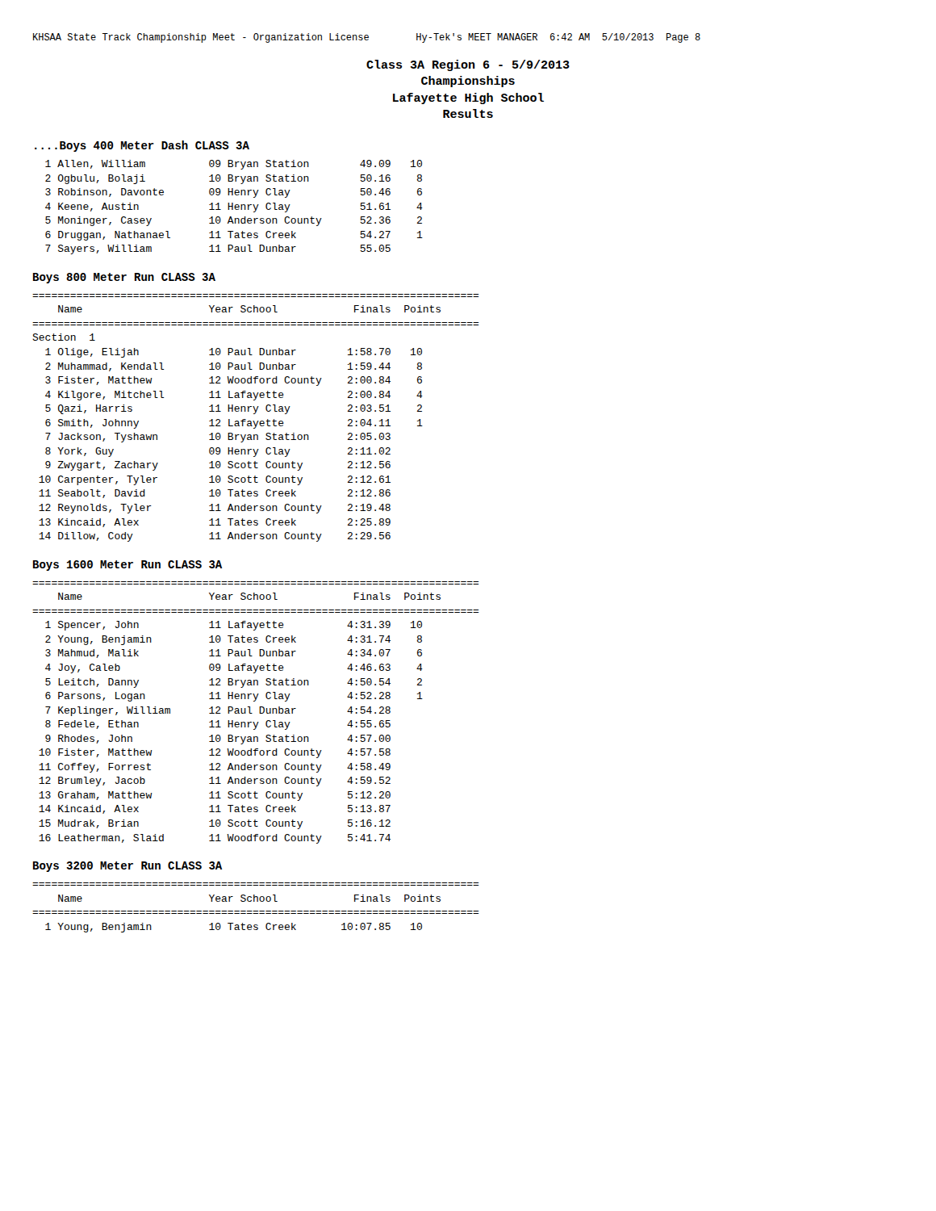KHSAA State Track Championship Meet - Organization License Hy-Tek's MEET MANAGER 6:42 AM 5/10/2013 Page 8
Class 3A Region 6 - 5/9/2013
Championships
Lafayette High School
Results
....Boys 400 Meter Dash CLASS 3A
  1 Allen, William          09 Bryan Station        49.09   10
  2 Ogbulu, Bolaji          10 Bryan Station        50.16    8
  3 Robinson, Davonte       09 Henry Clay           50.46    6
  4 Keene, Austin           11 Henry Clay           51.61    4
  5 Moninger, Casey         10 Anderson County      52.36    2
  6 Druggan, Nathanael      11 Tates Creek          54.27    1
  7 Sayers, William         11 Paul Dunbar          55.05
Boys 800 Meter Run CLASS 3A
=======================================================================
    Name                    Year School            Finals  Points
=======================================================================
Section  1
  1 Olige, Elijah           10 Paul Dunbar        1:58.70   10
  2 Muhammad, Kendall       10 Paul Dunbar        1:59.44    8
  3 Fister, Matthew         12 Woodford County    2:00.84    6
  4 Kilgore, Mitchell       11 Lafayette          2:00.84    4
  5 Qazi, Harris            11 Henry Clay         2:03.51    2
  6 Smith, Johnny           12 Lafayette          2:04.11    1
  7 Jackson, Tyshawn        10 Bryan Station      2:05.03
  8 York, Guy               09 Henry Clay         2:11.02
  9 Zwygart, Zachary        10 Scott County       2:12.56
 10 Carpenter, Tyler        10 Scott County       2:12.61
 11 Seabolt, David          10 Tates Creek        2:12.86
 12 Reynolds, Tyler         11 Anderson County    2:19.48
 13 Kincaid, Alex           11 Tates Creek        2:25.89
 14 Dillow, Cody            11 Anderson County    2:29.56
Boys 1600 Meter Run CLASS 3A
=======================================================================
    Name                    Year School            Finals  Points
=======================================================================
  1 Spencer, John           11 Lafayette          4:31.39   10
  2 Young, Benjamin         10 Tates Creek        4:31.74    8
  3 Mahmud, Malik           11 Paul Dunbar        4:34.07    6
  4 Joy, Caleb              09 Lafayette          4:46.63    4
  5 Leitch, Danny           12 Bryan Station      4:50.54    2
  6 Parsons, Logan          11 Henry Clay         4:52.28    1
  7 Keplinger, William      12 Paul Dunbar        4:54.28
  8 Fedele, Ethan           11 Henry Clay         4:55.65
  9 Rhodes, John            10 Bryan Station      4:57.00
 10 Fister, Matthew         12 Woodford County    4:57.58
 11 Coffey, Forrest         12 Anderson County    4:58.49
 12 Brumley, Jacob          11 Anderson County    4:59.52
 13 Graham, Matthew         11 Scott County       5:12.20
 14 Kincaid, Alex           11 Tates Creek        5:13.87
 15 Mudrak, Brian           10 Scott County       5:16.12
 16 Leatherman, Slaid       11 Woodford County    5:41.74
Boys 3200 Meter Run CLASS 3A
=======================================================================
    Name                    Year School            Finals  Points
=======================================================================
  1 Young, Benjamin         10 Tates Creek       10:07.85   10